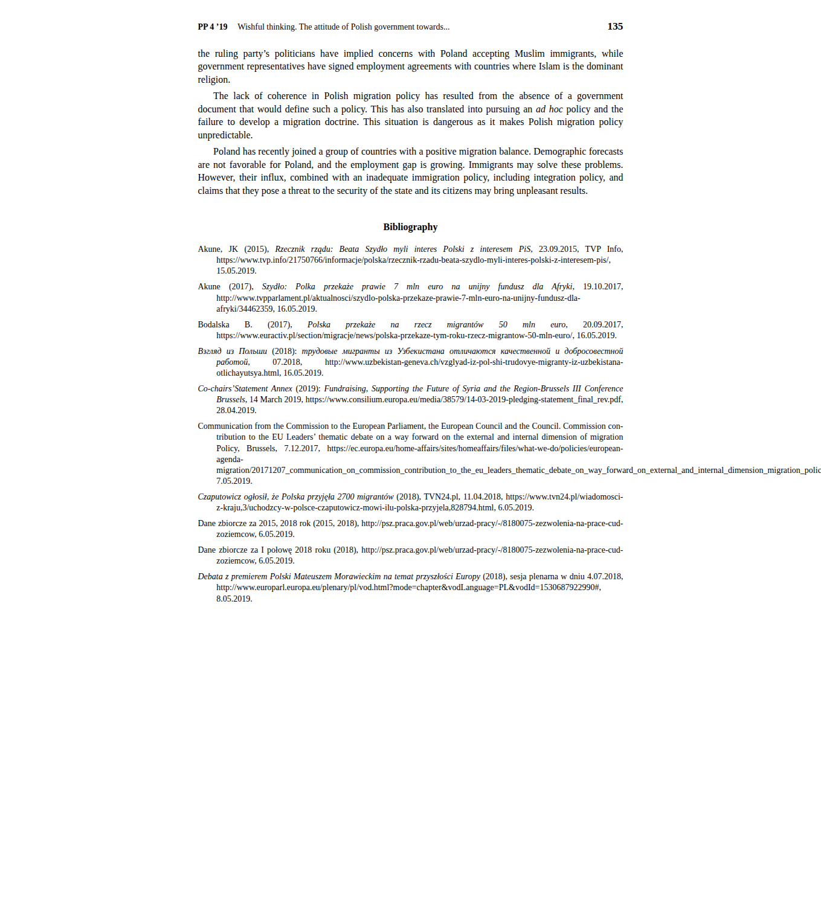PP 4 ’19 Wishful thinking. The attitude of Polish government towards... 135
the ruling party’s politicians have implied concerns with Poland accepting Muslim immigrants, while government representatives have signed employment agreements with countries where Islam is the dominant religion.
The lack of coherence in Polish migration policy has resulted from the absence of a government document that would define such a policy. This has also translated into pursuing an ad hoc policy and the failure to develop a migration doctrine. This situation is dangerous as it makes Polish migration policy unpredictable.
Poland has recently joined a group of countries with a positive migration balance. Demographic forecasts are not favorable for Poland, and the employment gap is growing. Immigrants may solve these problems. However, their influx, combined with an inadequate immigration policy, including integration policy, and claims that they pose a threat to the security of the state and its citizens may bring unpleasant results.
Bibliography
Akune, JK (2015), Rzecznik rządu: Beata Szydło myli interes Polski z interesem PiS, 23.09.2015, TVP Info, https://www.tvp.info/21750766/informacje/polska/rzecznik-rzadu-beata-szydlo-myli-interes-polski-z-interesem-pis/, 15.05.2019.
Akune (2017), Szydło: Polka przekaże prawie 7 mln euro na unijny fundusz dla Afryki, 19.10.2017, http://www.tvpparlament.pl/aktualnosci/szydlo-polska-przekaze-prawie-7-mln-euro-na-unijny-fundusz-dla-afryki/34462359, 16.05.2019.
Bodalska B. (2017), Polska przekaże na rzecz migrantów 50 mln euro, 20.09.2017, https://www.euractiv.pl/section/migracje/news/polska-przekaze-tym-roku-rzecz-migrantow-50-mln-euro/, 16.05.2019.
Взгляд из Польши (2018): трудовые мигранты из Узбекистана отличаются качественной и добросовестной работой, 07.2018, http://www.uzbekistan-geneva.ch/vzglyad-iz-pol-shi-trudovye-migranty-iz-uzbekistana-otlichayutsya.html, 16.05.2019.
Co-chairs’Statement Annex (2019): Fundraising, Supporting the Future of Syria and the Region-Brussels III Conference Brussels, 14 March 2019, https://www.consilium.europa.eu/media/38579/14-03-2019-pledging-statement_final_rev.pdf, 28.04.2019.
Communication from the Commission to the European Parliament, the European Council and the Council. Commission contribution to the EU Leaders’ thematic debate on a way forward on the external and internal dimension of migration Policy, Brussels, 7.12.2017, https://ec.europa.eu/home-affairs/sites/homeaffairs/files/what-we-do/policies/european-agenda-migration/20171207_communication_on_commission_contribution_to_the_eu_leaders_thematic_debate_on_way_forward_on_external_and_internal_dimension_migration_policy_en.pdf, 7.05.2019.
Czaputowicz ogłosił, że Polska przyjęła 2700 migrantów (2018), TVN24.pl, 11.04.2018, https://www.tvn24.pl/wiadomosci-z-kraju,3/uchodzcy-w-polsce-czaputowicz-mowi-ilu-polska-przyjela,828794.html, 6.05.2019.
Dane zbiorcze za 2015, 2018 rok (2015, 2018), http://psz.praca.gov.pl/web/urzad-pracy/-/8180075-zezwolenia-na-prace-cudzoziemcow, 6.05.2019.
Dane zbiorcze za I połowę 2018 roku (2018), http://psz.praca.gov.pl/web/urzad-pracy/-/8180075-zezwolenia-na-prace-cudzoziemcow, 6.05.2019.
Debata z premierem Polski Mateuszem Morawieckim na temat przyszłości Europy (2018), sesja plenarna w dniu 4.07.2018, http://www.europarl.europa.eu/plenary/pl/vod.html?mode=chapter&vodLanguage=PL&vodId=1530687922990#, 8.05.2019.